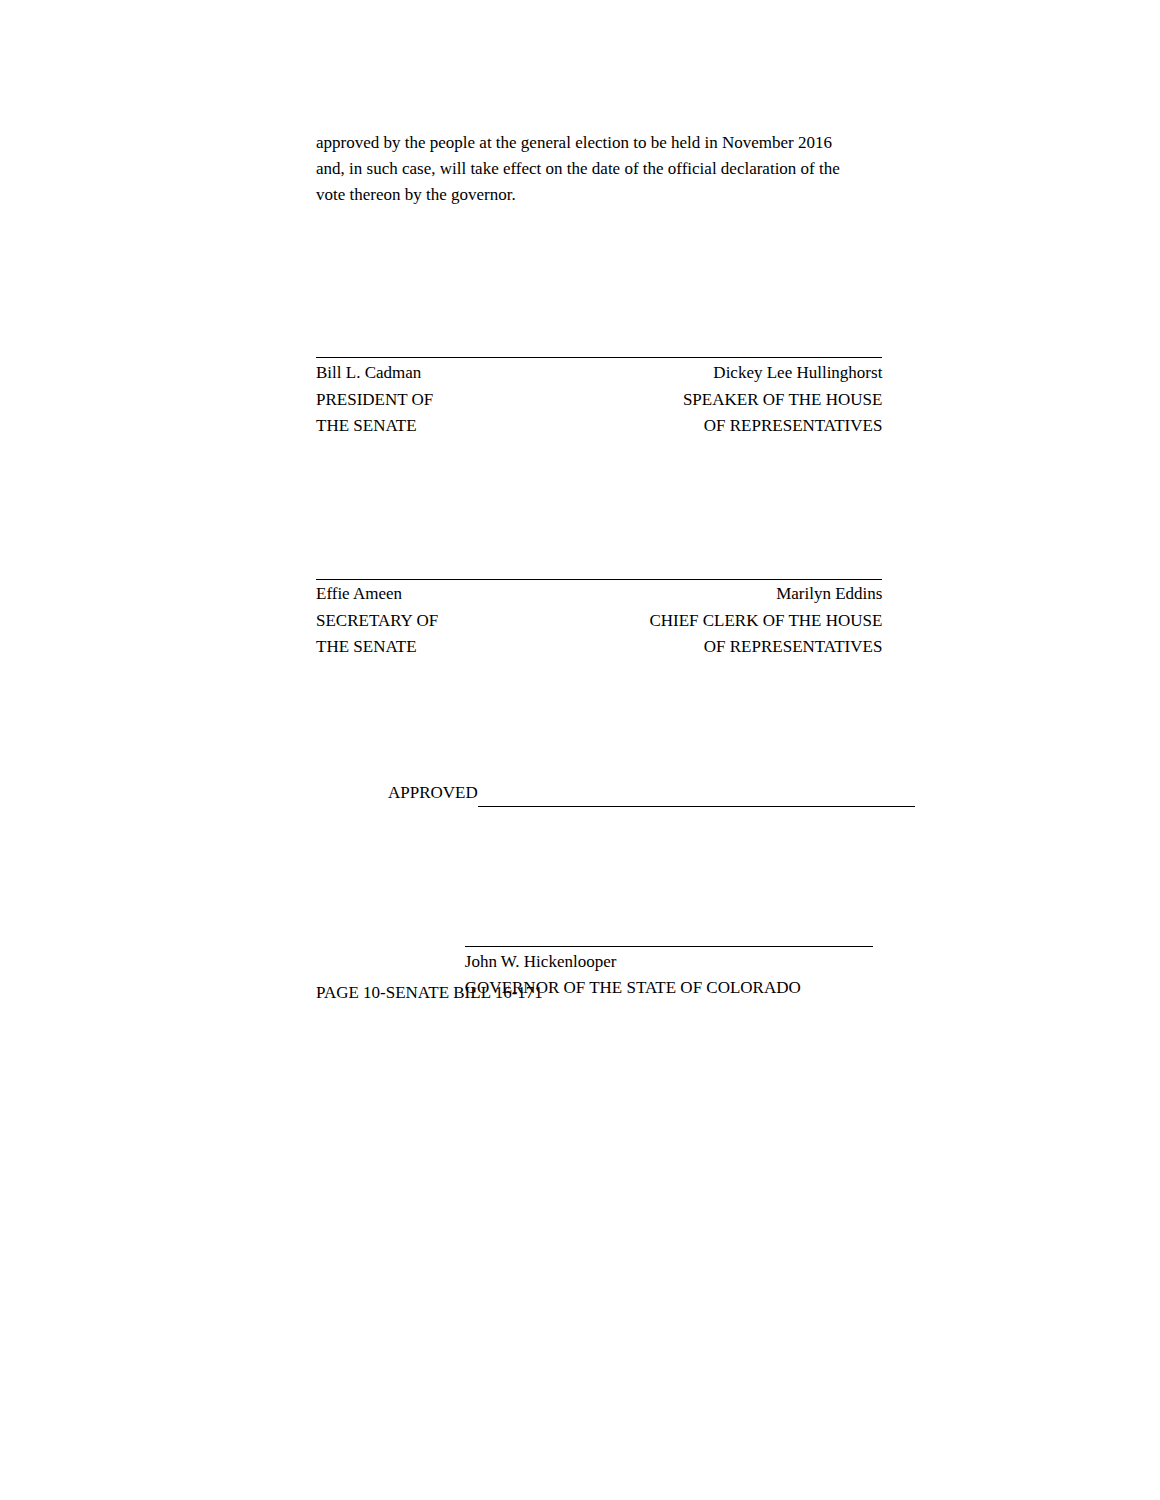approved by the people at the general election to be held in November 2016 and, in such case, will take effect on the date of the official declaration of the vote thereon by the governor.
| Bill L. Cadman PRESIDENT OF THE SENATE | Dickey Lee Hullinghorst SPEAKER OF THE HOUSE OF REPRESENTATIVES |
| Effie Ameen SECRETARY OF THE SENATE | Marilyn Eddins CHIEF CLERK OF THE HOUSE OF REPRESENTATIVES |
APPROVED
John W. Hickenlooper
GOVERNOR OF THE STATE OF COLORADO
PAGE 10-SENATE BILL 16-171